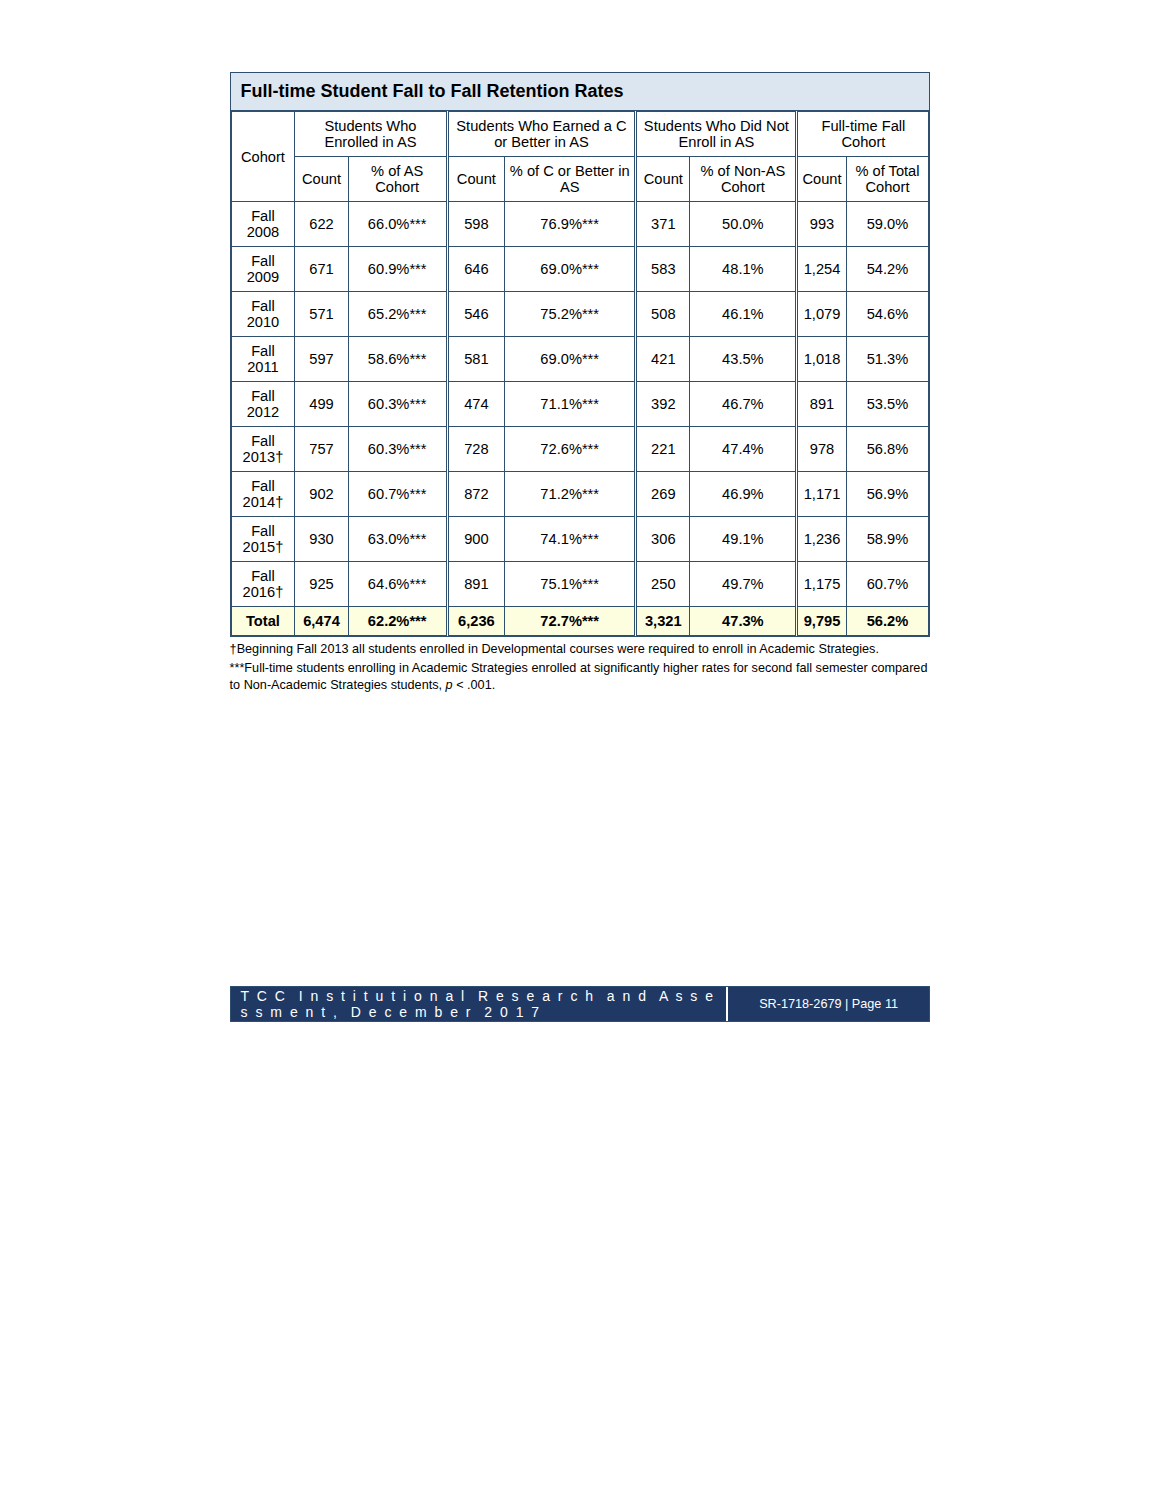Full-time Student Fall to Fall Retention Rates
| Cohort | Students Who Enrolled in AS | Students Who Earned a C or Better in AS | Students Who Did Not Enroll in AS | Full-time Fall Cohort |
| --- | --- | --- | --- | --- |
| Count | % of AS Cohort | Count | % of C or Better in AS | Count | % of Non-AS Cohort | Count | % of Total Cohort |
| Fall 2008 | 622 | 66.0%*** | 598 | 76.9%*** | 371 | 50.0% | 993 | 59.0% |
| Fall 2009 | 671 | 60.9%*** | 646 | 69.0%*** | 583 | 48.1% | 1,254 | 54.2% |
| Fall 2010 | 571 | 65.2%*** | 546 | 75.2%*** | 508 | 46.1% | 1,079 | 54.6% |
| Fall 2011 | 597 | 58.6%*** | 581 | 69.0%*** | 421 | 43.5% | 1,018 | 51.3% |
| Fall 2012 | 499 | 60.3%*** | 474 | 71.1%*** | 392 | 46.7% | 891 | 53.5% |
| Fall 2013† | 757 | 60.3%*** | 728 | 72.6%*** | 221 | 47.4% | 978 | 56.8% |
| Fall 2014† | 902 | 60.7%*** | 872 | 71.2%*** | 269 | 46.9% | 1,171 | 56.9% |
| Fall 2015† | 930 | 63.0%*** | 900 | 74.1%*** | 306 | 49.1% | 1,236 | 58.9% |
| Fall 2016† | 925 | 64.6%*** | 891 | 75.1%*** | 250 | 49.7% | 1,175 | 60.7% |
| Total | 6,474 | 62.2%*** | 6,236 | 72.7%*** | 3,321 | 47.3% | 9,795 | 56.2% |
†Beginning Fall 2013 all students enrolled in Developmental courses were required to enroll in Academic Strategies.
***Full-time students enrolling in Academic Strategies enrolled at significantly higher rates for second fall semester compared to Non-Academic Strategies students, p < .001.
T C C I n s t i t u t i o n a l R e s e a r c h a n d A s s e s s m e n t , D e c e m b e r 2 0 1 7
SR-1718-2679 | Page 11